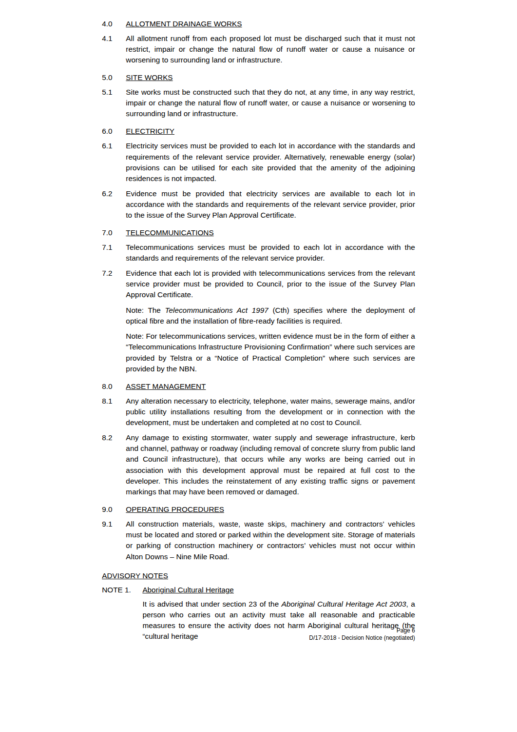4.0
Allotment Drainage Works
4.1
All allotment runoff from each proposed lot must be discharged such that it must not restrict, impair or change the natural flow of runoff water or cause a nuisance or worsening to surrounding land or infrastructure.
5.0
Site Works
5.1
Site works must be constructed such that they do not, at any time, in any way restrict, impair or change the natural flow of runoff water, or cause a nuisance or worsening to surrounding land or infrastructure.
6.0
Electricity
6.1
Electricity services must be provided to each lot in accordance with the standards and requirements of the relevant service provider. Alternatively, renewable energy (solar) provisions can be utilised for each site provided that the amenity of the adjoining residences is not impacted.
6.2
Evidence must be provided that electricity services are available to each lot in accordance with the standards and requirements of the relevant service provider, prior to the issue of the Survey Plan Approval Certificate.
7.0
Telecommunications
7.1
Telecommunications services must be provided to each lot in accordance with the standards and requirements of the relevant service provider.
7.2
Evidence that each lot is provided with telecommunications services from the relevant service provider must be provided to Council, prior to the issue of the Survey Plan Approval Certificate.
Note: The Telecommunications Act 1997 (Cth) specifies where the deployment of optical fibre and the installation of fibre-ready facilities is required.
Note: For telecommunications services, written evidence must be in the form of either a “Telecommunications Infrastructure Provisioning Confirmation” where such services are provided by Telstra or a “Notice of Practical Completion” where such services are provided by the NBN.
8.0
Asset Management
8.1
Any alteration necessary to electricity, telephone, water mains, sewerage mains, and/or public utility installations resulting from the development or in connection with the development, must be undertaken and completed at no cost to Council.
8.2
Any damage to existing stormwater, water supply and sewerage infrastructure, kerb and channel, pathway or roadway (including removal of concrete slurry from public land and Council infrastructure), that occurs while any works are being carried out in association with this development approval must be repaired at full cost to the developer. This includes the reinstatement of any existing traffic signs or pavement markings that may have been removed or damaged.
9.0
Operating Procedures
9.1
All construction materials, waste, waste skips, machinery and contractors’ vehicles must be located and stored or parked within the development site. Storage of materials or parking of construction machinery or contractors’ vehicles must not occur within Alton Downs – Nine Mile Road.
Advisory Notes
NOTE 1.
Aboriginal Cultural Heritage
It is advised that under section 23 of the Aboriginal Cultural Heritage Act 2003, a person who carries out an activity must take all reasonable and practicable measures to ensure the activity does not harm Aboriginal cultural heritage (the “cultural heritage
Page 6
D/17-2018 - Decision Notice (negotiated)